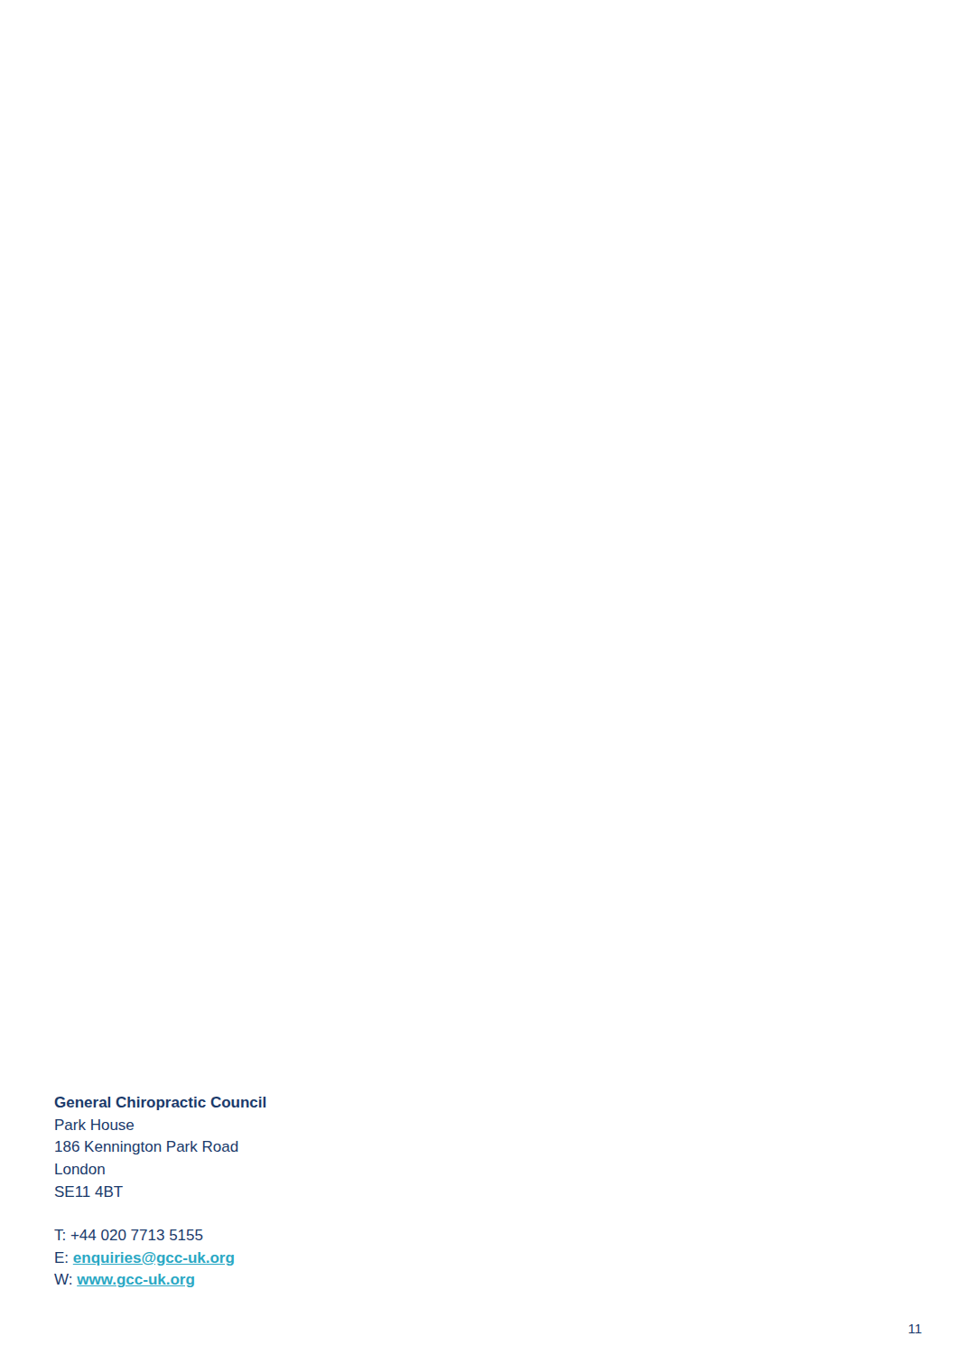General Chiropractic Council
Park House
186 Kennington Park Road
London
SE11 4BT
T: +44 020 7713 5155
E: enquiries@gcc-uk.org
W: www.gcc-uk.org
11